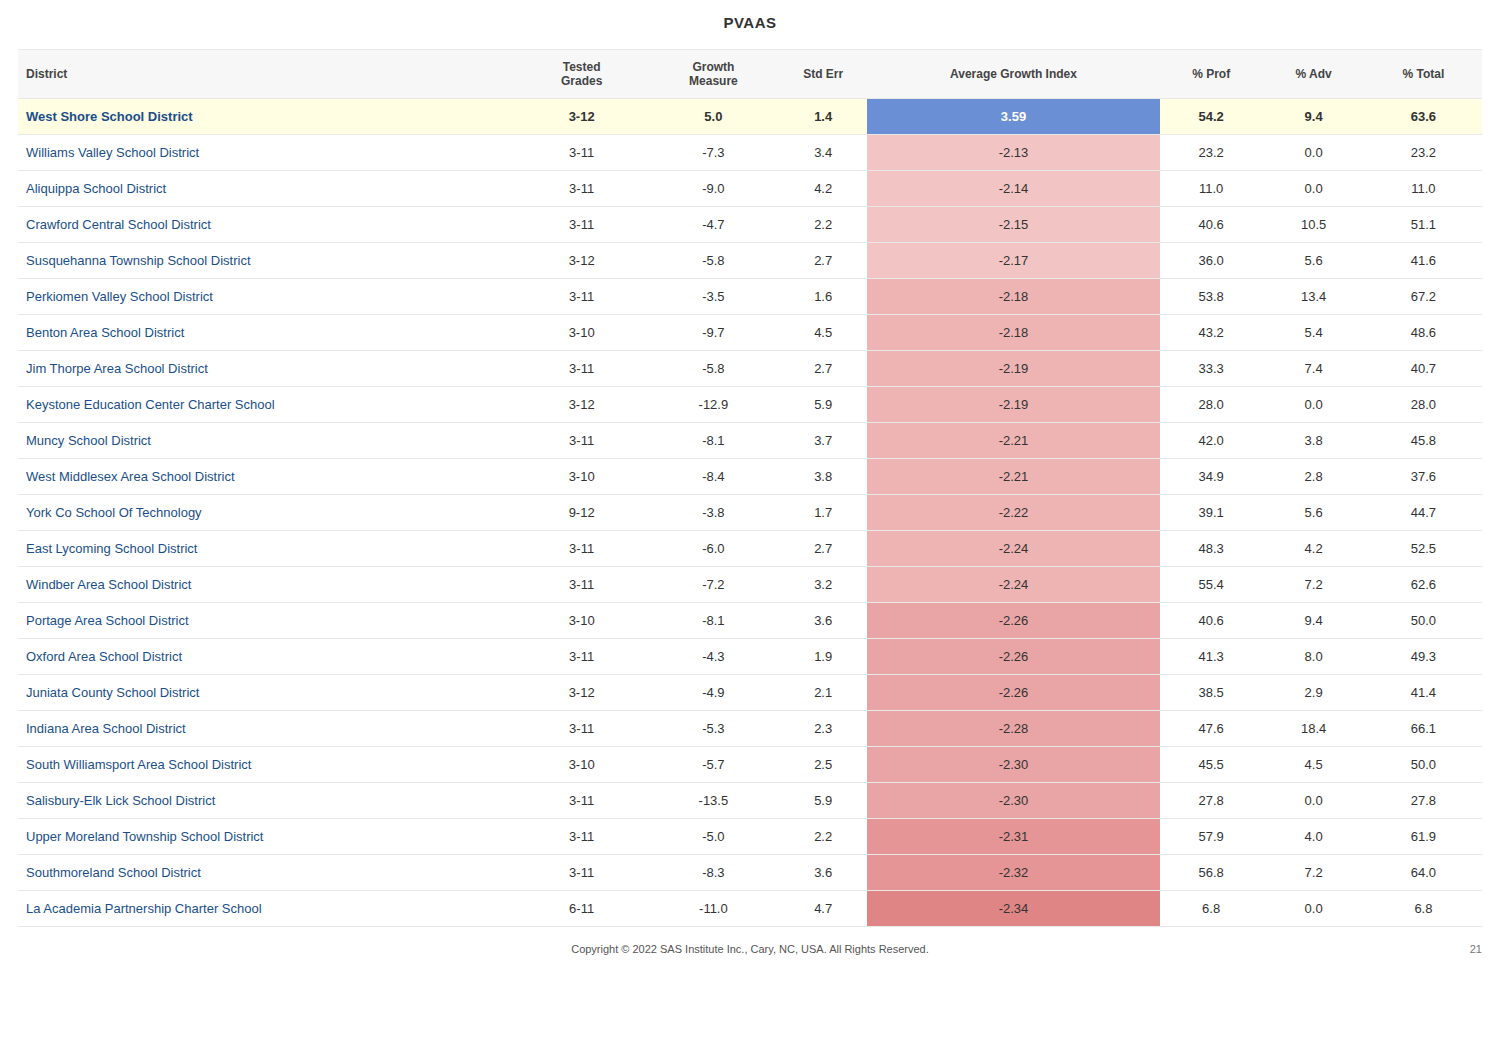PVAAS
| District | Tested Grades | Growth Measure | Std Err | Average Growth Index | % Prof | % Adv | % Total |
| --- | --- | --- | --- | --- | --- | --- | --- |
| West Shore School District | 3-12 | 5.0 | 1.4 | 3.59 | 54.2 | 9.4 | 63.6 |
| Williams Valley School District | 3-11 | -7.3 | 3.4 | -2.13 | 23.2 | 0.0 | 23.2 |
| Aliquippa School District | 3-11 | -9.0 | 4.2 | -2.14 | 11.0 | 0.0 | 11.0 |
| Crawford Central School District | 3-11 | -4.7 | 2.2 | -2.15 | 40.6 | 10.5 | 51.1 |
| Susquehanna Township School District | 3-12 | -5.8 | 2.7 | -2.17 | 36.0 | 5.6 | 41.6 |
| Perkiomen Valley School District | 3-11 | -3.5 | 1.6 | -2.18 | 53.8 | 13.4 | 67.2 |
| Benton Area School District | 3-10 | -9.7 | 4.5 | -2.18 | 43.2 | 5.4 | 48.6 |
| Jim Thorpe Area School District | 3-11 | -5.8 | 2.7 | -2.19 | 33.3 | 7.4 | 40.7 |
| Keystone Education Center Charter School | 3-12 | -12.9 | 5.9 | -2.19 | 28.0 | 0.0 | 28.0 |
| Muncy School District | 3-11 | -8.1 | 3.7 | -2.21 | 42.0 | 3.8 | 45.8 |
| West Middlesex Area School District | 3-10 | -8.4 | 3.8 | -2.21 | 34.9 | 2.8 | 37.6 |
| York Co School Of Technology | 9-12 | -3.8 | 1.7 | -2.22 | 39.1 | 5.6 | 44.7 |
| East Lycoming School District | 3-11 | -6.0 | 2.7 | -2.24 | 48.3 | 4.2 | 52.5 |
| Windber Area School District | 3-11 | -7.2 | 3.2 | -2.24 | 55.4 | 7.2 | 62.6 |
| Portage Area School District | 3-10 | -8.1 | 3.6 | -2.26 | 40.6 | 9.4 | 50.0 |
| Oxford Area School District | 3-11 | -4.3 | 1.9 | -2.26 | 41.3 | 8.0 | 49.3 |
| Juniata County School District | 3-12 | -4.9 | 2.1 | -2.26 | 38.5 | 2.9 | 41.4 |
| Indiana Area School District | 3-11 | -5.3 | 2.3 | -2.28 | 47.6 | 18.4 | 66.1 |
| South Williamsport Area School District | 3-10 | -5.7 | 2.5 | -2.30 | 45.5 | 4.5 | 50.0 |
| Salisbury-Elk Lick School District | 3-11 | -13.5 | 5.9 | -2.30 | 27.8 | 0.0 | 27.8 |
| Upper Moreland Township School District | 3-11 | -5.0 | 2.2 | -2.31 | 57.9 | 4.0 | 61.9 |
| Southmoreland School District | 3-11 | -8.3 | 3.6 | -2.32 | 56.8 | 7.2 | 64.0 |
| La Academia Partnership Charter School | 6-11 | -11.0 | 4.7 | -2.34 | 6.8 | 0.0 | 6.8 |
Copyright © 2022 SAS Institute Inc., Cary, NC, USA. All Rights Reserved. 21